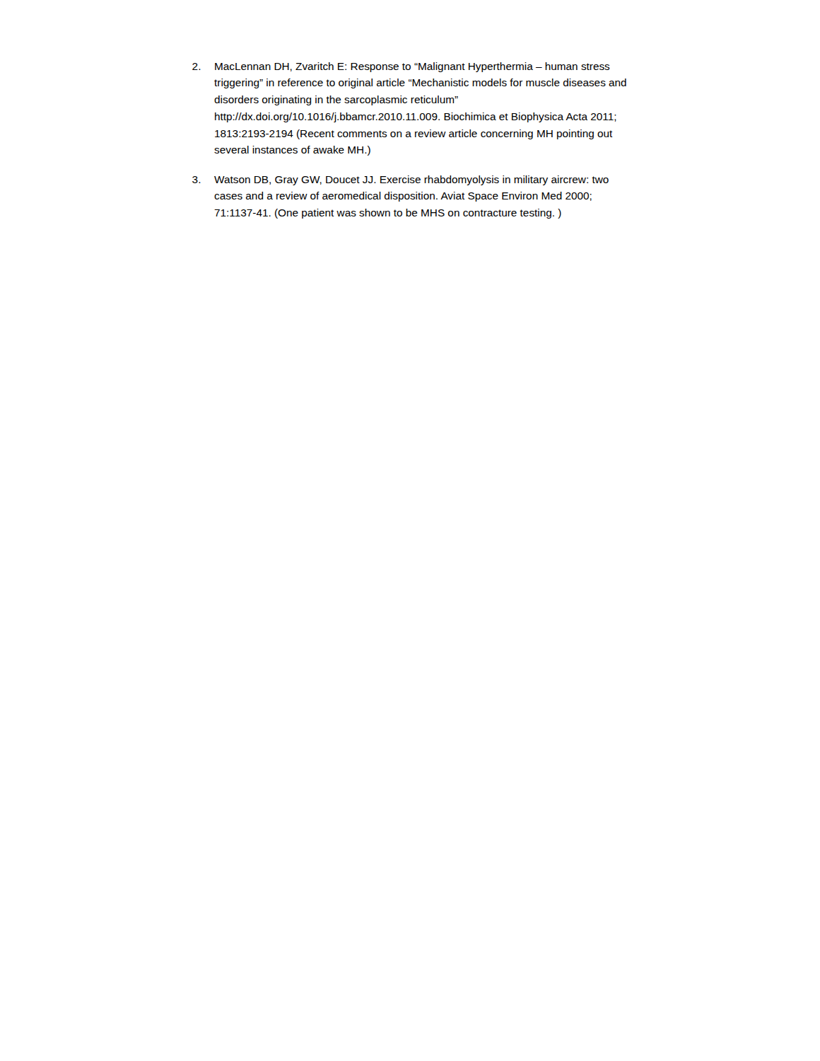2. MacLennan DH, Zvaritch E: Response to “Malignant Hyperthermia – human stress triggering” in reference to original article “Mechanistic models for muscle diseases and disorders originating in the sarcoplasmic reticulum” http://dx.doi.org/10.1016/j.bbamcr.2010.11.009. Biochimica et Biophysica Acta 2011; 1813:2193-2194 (Recent comments on a review article concerning MH pointing out several instances of awake MH.)
3. Watson DB, Gray GW, Doucet JJ. Exercise rhabdomyolysis in military aircrew: two cases and a review of aeromedical disposition. Aviat Space Environ Med 2000; 71:1137-41. (One patient was shown to be MHS on contracture testing. )